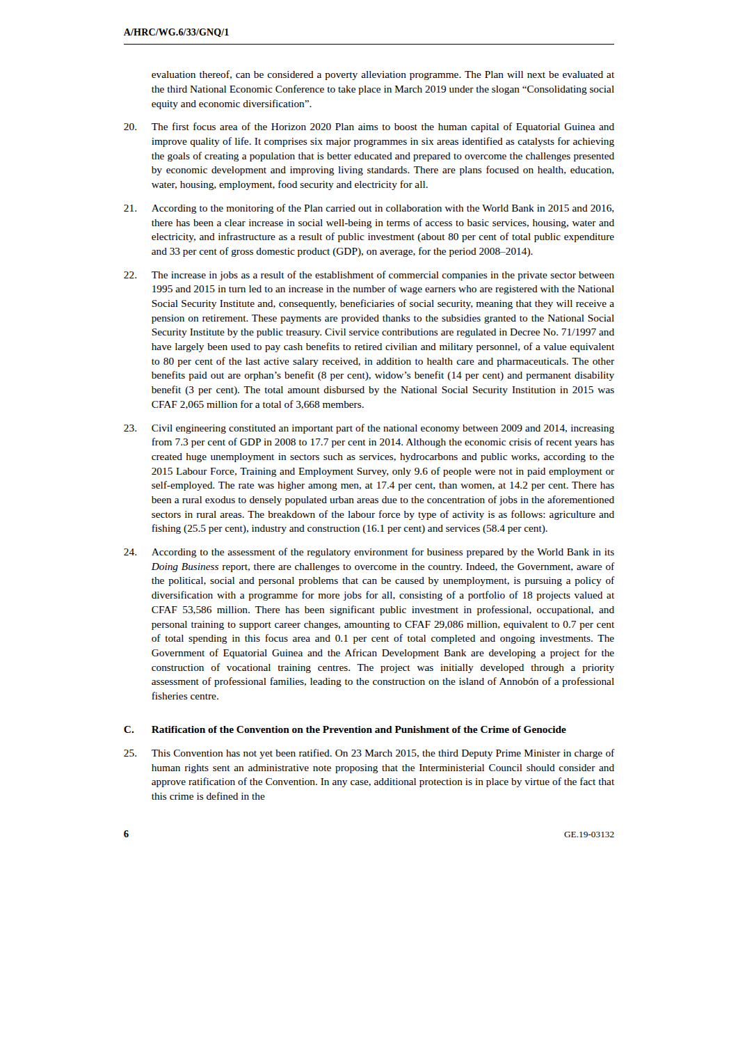A/HRC/WG.6/33/GNQ/1
evaluation thereof, can be considered a poverty alleviation programme. The Plan will next be evaluated at the third National Economic Conference to take place in March 2019 under the slogan “Consolidating social equity and economic diversification”.
20. The first focus area of the Horizon 2020 Plan aims to boost the human capital of Equatorial Guinea and improve quality of life. It comprises six major programmes in six areas identified as catalysts for achieving the goals of creating a population that is better educated and prepared to overcome the challenges presented by economic development and improving living standards. There are plans focused on health, education, water, housing, employment, food security and electricity for all.
21. According to the monitoring of the Plan carried out in collaboration with the World Bank in 2015 and 2016, there has been a clear increase in social well-being in terms of access to basic services, housing, water and electricity, and infrastructure as a result of public investment (about 80 per cent of total public expenditure and 33 per cent of gross domestic product (GDP), on average, for the period 2008–2014).
22. The increase in jobs as a result of the establishment of commercial companies in the private sector between 1995 and 2015 in turn led to an increase in the number of wage earners who are registered with the National Social Security Institute and, consequently, beneficiaries of social security, meaning that they will receive a pension on retirement. These payments are provided thanks to the subsidies granted to the National Social Security Institute by the public treasury. Civil service contributions are regulated in Decree No. 71/1997 and have largely been used to pay cash benefits to retired civilian and military personnel, of a value equivalent to 80 per cent of the last active salary received, in addition to health care and pharmaceuticals. The other benefits paid out are orphan’s benefit (8 per cent), widow’s benefit (14 per cent) and permanent disability benefit (3 per cent). The total amount disbursed by the National Social Security Institution in 2015 was CFAF 2,065 million for a total of 3,668 members.
23. Civil engineering constituted an important part of the national economy between 2009 and 2014, increasing from 7.3 per cent of GDP in 2008 to 17.7 per cent in 2014. Although the economic crisis of recent years has created huge unemployment in sectors such as services, hydrocarbons and public works, according to the 2015 Labour Force, Training and Employment Survey, only 9.6 of people were not in paid employment or self-employed. The rate was higher among men, at 17.4 per cent, than women, at 14.2 per cent. There has been a rural exodus to densely populated urban areas due to the concentration of jobs in the aforementioned sectors in rural areas. The breakdown of the labour force by type of activity is as follows: agriculture and fishing (25.5 per cent), industry and construction (16.1 per cent) and services (58.4 per cent).
24. According to the assessment of the regulatory environment for business prepared by the World Bank in its Doing Business report, there are challenges to overcome in the country. Indeed, the Government, aware of the political, social and personal problems that can be caused by unemployment, is pursuing a policy of diversification with a programme for more jobs for all, consisting of a portfolio of 18 projects valued at CFAF 53,586 million. There has been significant public investment in professional, occupational, and personal training to support career changes, amounting to CFAF 29,086 million, equivalent to 0.7 per cent of total spending in this focus area and 0.1 per cent of total completed and ongoing investments. The Government of Equatorial Guinea and the African Development Bank are developing a project for the construction of vocational training centres. The project was initially developed through a priority assessment of professional families, leading to the construction on the island of Annobón of a professional fisheries centre.
C. Ratification of the Convention on the Prevention and Punishment of the Crime of Genocide
25. This Convention has not yet been ratified. On 23 March 2015, the third Deputy Prime Minister in charge of human rights sent an administrative note proposing that the Interministerial Council should consider and approve ratification of the Convention. In any case, additional protection is in place by virtue of the fact that this crime is defined in the
6
GE.19-03132